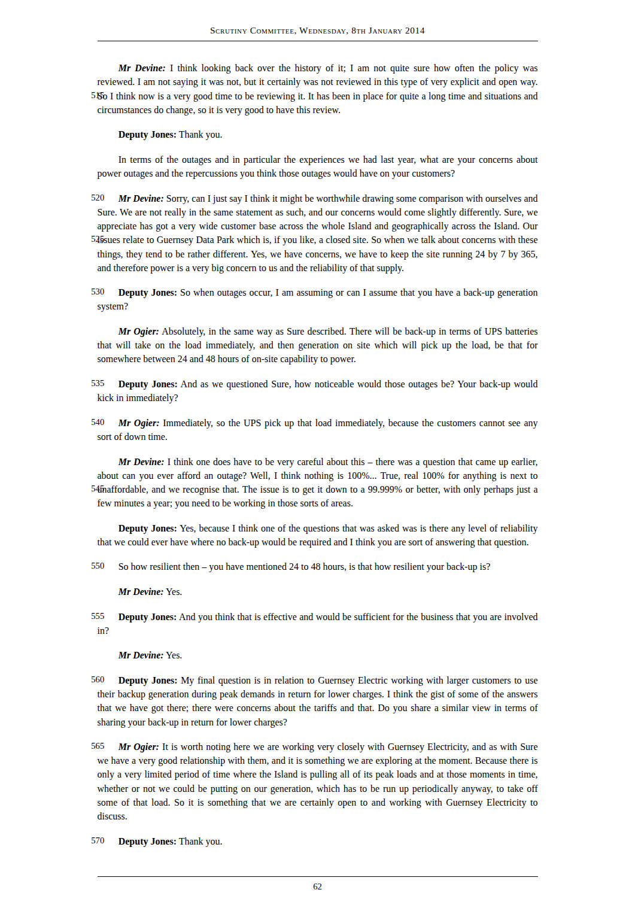Scrutiny Committee, Wednesday, 8th January 2014
Mr Devine: I think looking back over the history of it; I am not quite sure how often the policy was reviewed. I am not saying it was not, but it certainly was not reviewed in this type of very explicit and open way. So I think now is a very good time to be reviewing it. It has been in place for quite a long time and 515situations and circumstances do change, so it is very good to have this review.
Deputy Jones: Thank you.
In terms of the outages and in particular the experiences we had last year, what are your concerns about power outages and the repercussions you think those outages would have on your customers?
520
Mr Devine: Sorry, can I just say I think it might be worthwhile drawing some comparison with ourselves and Sure. We are not really in the same statement as such, and our concerns would come slightly differently. Sure, we appreciate has got a very wide customer base across the whole Island and geographically across the Island. Our issues relate to Guernsey Data Park which is, if you like, a closed site. 525 So when we talk about concerns with these things, they tend to be rather different. Yes, we have concerns, we have to keep the site running 24 by 7 by 365, and therefore power is a very big concern to us and the reliability of that supply.
Deputy Jones: So when outages occur, I am assuming or can I assume that you have a back-up 530generation system?
Mr Ogier: Absolutely, in the same way as Sure described. There will be back-up in terms of UPS batteries that will take on the load immediately, and then generation on site which will pick up the load, be that for somewhere between 24 and 48 hours of on-site capability to power.
535
Deputy Jones: And as we questioned Sure, how noticeable would those outages be? Your back-up would kick in immediately?
Mr Ogier: Immediately, so the UPS pick up that load immediately, because the customers cannot see 540any sort of down time.
Mr Devine: I think one does have to be very careful about this – there was a question that came up earlier, about can you ever afford an outage? Well, I think nothing is 100%... True, real 100% for anything is next to unaffordable, and we recognise that. The issue is to get it down to a 99.999% or better, with only 545perhaps just a few minutes a year; you need to be working in those sorts of areas.
Deputy Jones: Yes, because I think one of the questions that was asked was is there any level of reliability that we could ever have where no back-up would be required and I think you are sort of answering that question.
550 So how resilient then – you have mentioned 24 to 48 hours, is that how resilient your back-up is?
Mr Devine: Yes.
Deputy Jones: And you think that is effective and would be sufficient for the business that you are 555involved in?
Mr Devine: Yes.
Deputy Jones: My final question is in relation to Guernsey Electric working with larger customers to 560use their backup generation during peak demands in return for lower charges. I think the gist of some of the answers that we have got there; there were concerns about the tariffs and that. Do you share a similar view in terms of sharing your back-up in return for lower charges?
Mr Ogier: It is worth noting here we are working very closely with Guernsey Electricity, and as with 565 Sure we have a very good relationship with them, and it is something we are exploring at the moment. Because there is only a very limited period of time where the Island is pulling all of its peak loads and at those moments in time, whether or not we could be putting on our generation, which has to be run up periodically anyway, to take off some of that load. So it is something that we are certainly open to and working with Guernsey Electricity to discuss.
570
Deputy Jones: Thank you.
62